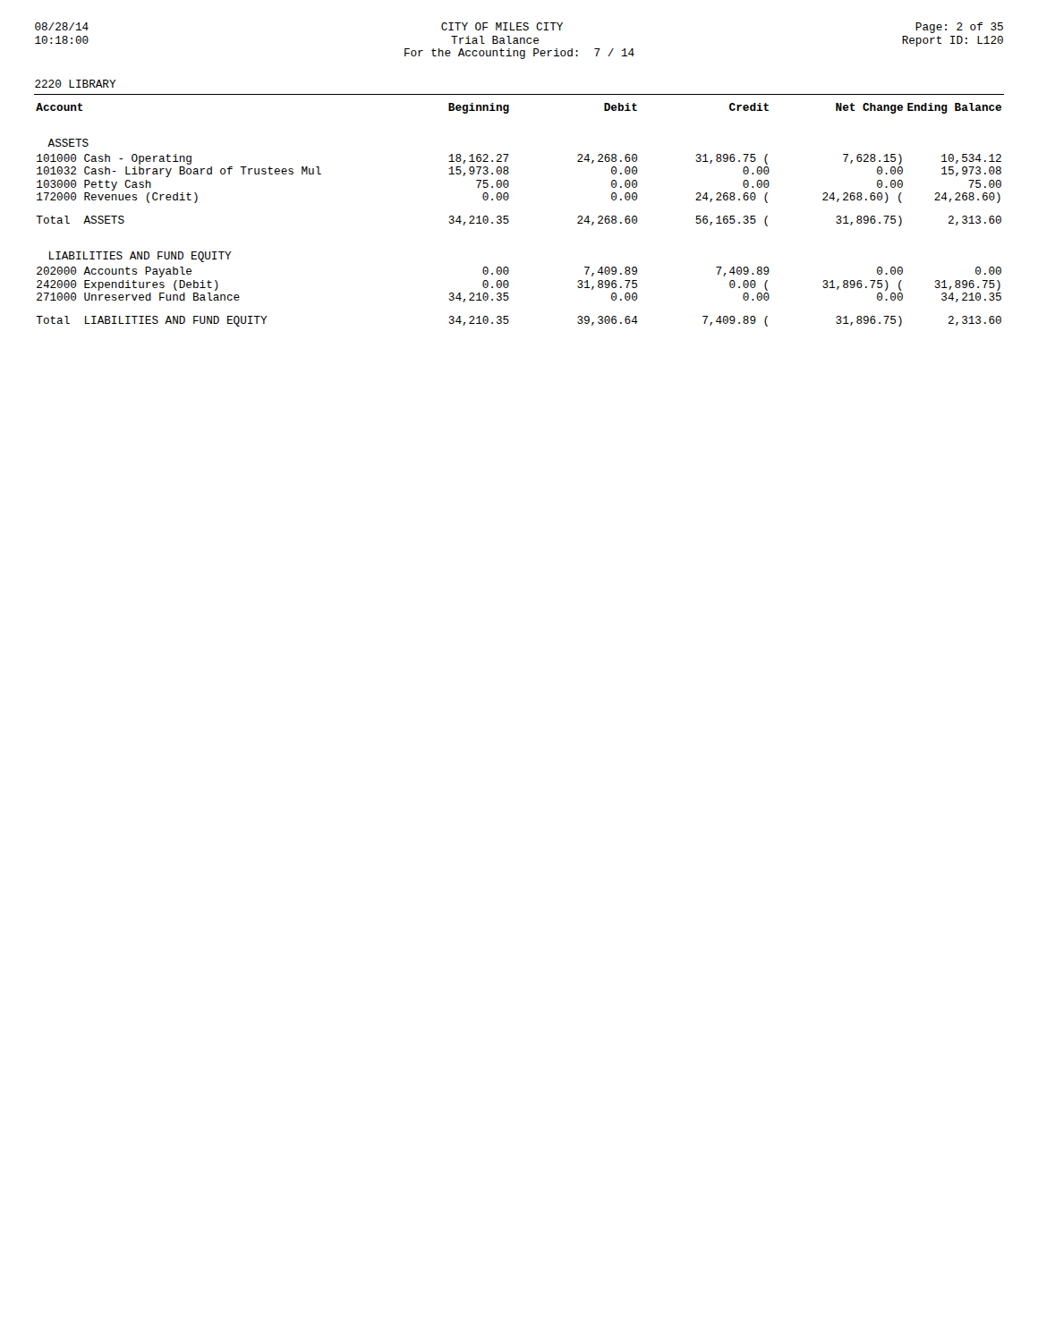08/28/14 CITY OF MILES CITY Page: 2 of 35
10:18:00 Trial Balance Report ID: L120
For the Accounting Period: 7 / 14
2220 LIBRARY
| Account | Beginning | Debit | Credit | Net Change | Ending Balance |
| --- | --- | --- | --- | --- | --- |
| ASSETS | | | | | |
| 101000 Cash - Operating | 18,162.27 | 24,268.60 | 31,896.75 ( | 7,628.15) | 10,534.12 |
| 101032 Cash- Library Board of Trustees Mul | 15,973.08 | 0.00 | 0.00 | 0.00 | 15,973.08 |
| 103000 Petty Cash | 75.00 | 0.00 | 0.00 | 0.00 | 75.00 |
| 172000 Revenues (Credit) | 0.00 | 0.00 | 24,268.60 ( | 24,268.60) ( | 24,268.60) |
| Total ASSETS | 34,210.35 | 24,268.60 | 56,165.35 ( | 31,896.75) | 2,313.60 |
| LIABILITIES AND FUND EQUITY | | | | | |
| 202000 Accounts Payable | 0.00 | 7,409.89 | 7,409.89 | 0.00 | 0.00 |
| 242000 Expenditures (Debit) | 0.00 | 31,896.75 | 0.00 ( | 31,896.75) ( | 31,896.75) |
| 271000 Unreserved Fund Balance | 34,210.35 | 0.00 | 0.00 | 0.00 | 34,210.35 |
| Total LIABILITIES AND FUND EQUITY | 34,210.35 | 39,306.64 | 7,409.89 ( | 31,896.75) | 2,313.60 |